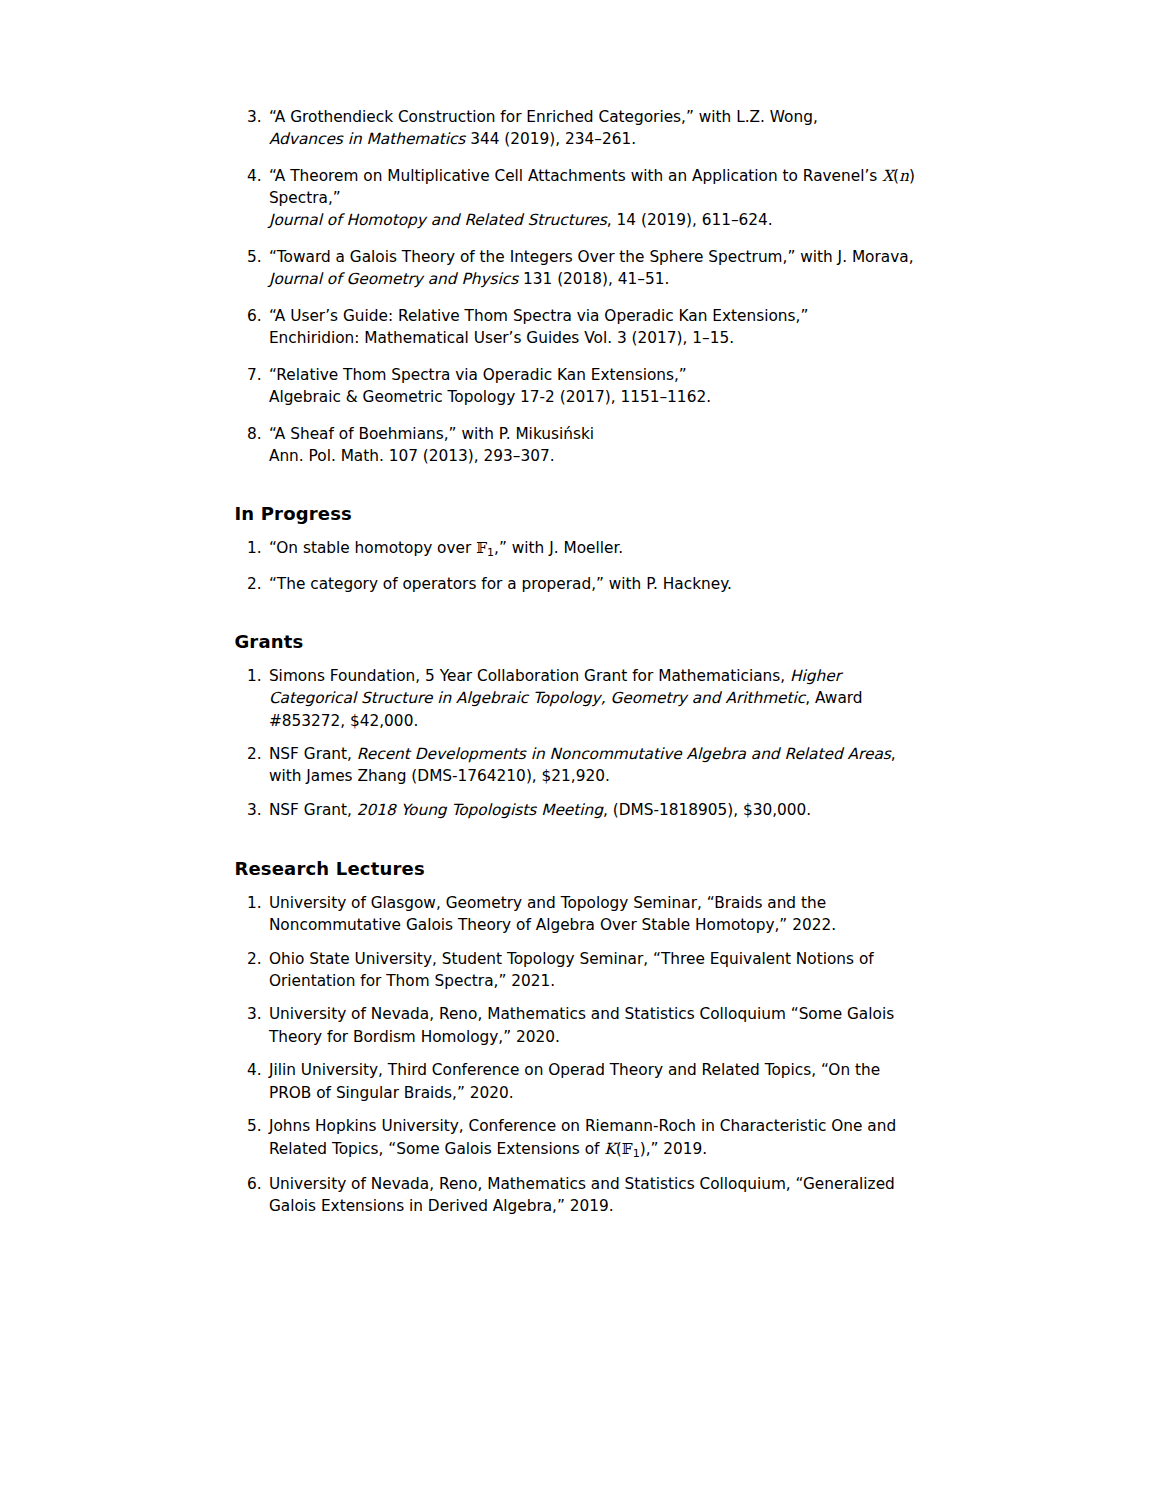“A Grothendieck Construction for Enriched Categories,” with L.Z. Wong, Advances in Mathematics 344 (2019), 234–261.
“A Theorem on Multiplicative Cell Attachments with an Application to Ravenel’s X(n) Spectra,” Journal of Homotopy and Related Structures, 14 (2019), 611–624.
“Toward a Galois Theory of the Integers Over the Sphere Spectrum,” with J. Morava, Journal of Geometry and Physics 131 (2018), 41–51.
“A User’s Guide: Relative Thom Spectra via Operadic Kan Extensions,” Enchiridion: Mathematical User’s Guides Vol. 3 (2017), 1–15.
“Relative Thom Spectra via Operadic Kan Extensions,” Algebraic & Geometric Topology 17-2 (2017), 1151–1162.
“A Sheaf of Boehmians,” with P. Mikusiński Ann. Pol. Math. 107 (2013), 293–307.
In Progress
“On stable homotopy over 𝔽1,” with J. Moeller.
“The category of operators for a properad,” with P. Hackney.
Grants
Simons Foundation, 5 Year Collaboration Grant for Mathematicians, Higher Categorical Structure in Algebraic Topology, Geometry and Arithmetic, Award #853272, $42,000.
NSF Grant, Recent Developments in Noncommutative Algebra and Related Areas, with James Zhang (DMS-1764210), $21,920.
NSF Grant, 2018 Young Topologists Meeting, (DMS-1818905), $30,000.
Research Lectures
University of Glasgow, Geometry and Topology Seminar, “Braids and the Noncommutative Galois Theory of Algebra Over Stable Homotopy,” 2022.
Ohio State University, Student Topology Seminar, “Three Equivalent Notions of Orientation for Thom Spectra,” 2021.
University of Nevada, Reno, Mathematics and Statistics Colloquium “Some Galois Theory for Bordism Homology,” 2020.
Jilin University, Third Conference on Operad Theory and Related Topics, “On the PROB of Singular Braids,” 2020.
Johns Hopkins University, Conference on Riemann-Roch in Characteristic One and Related Topics, “Some Galois Extensions of K(𝔽1),” 2019.
University of Nevada, Reno, Mathematics and Statistics Colloquium, “Generalized Galois Extensions in Derived Algebra,” 2019.